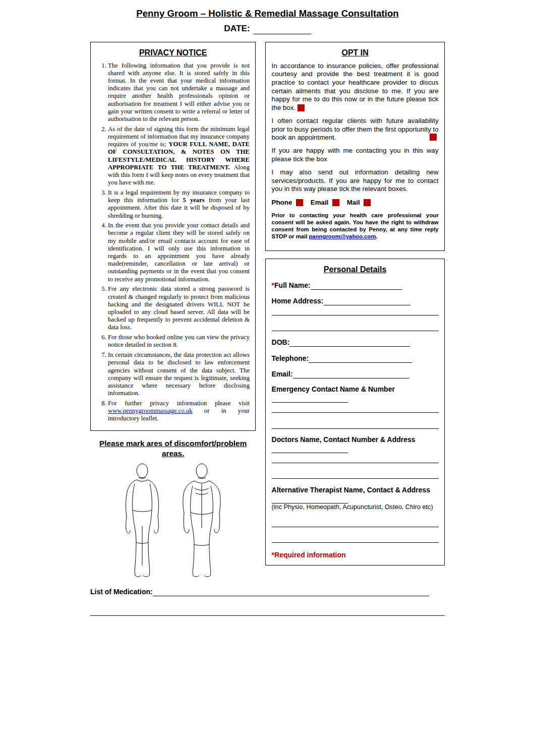Penny Groom – Holistic & Remedial Massage Consultation
DATE:
PRIVACY NOTICE
The following information that you provide is not shared with anyone else. It is stored safely in this format. In the event that your medical information indicates that you can not undertake a massage and require another health professionals opinion or authorisation for treatment I will either advise you or gain your written consent to write a referral or letter of authorisation to the relevant person.
As of the date of signing this form the minimum legal requirement of information that my insurance company requires of you/me is; YOUR FULL NAME, DATE OF CONSULTATION, & NOTES ON THE LIFESTYLE/MEDICAL HISTORY WHERE APPROPRIATE TO THE TREATMENT. Along with this form I will keep notes on every treatment that you have with me.
It is a legal requirement by my insurance company to keep this information for 5 years from your last appointment. After this date it will be disposed of by shredding or burning.
In the event that you provide your contact details and become a regular client they will be stored safely on my mobile and/or email contacts account for ease of identification. I will only use this information in regards to an appointment you have already made(reminder, cancellation or late arrival) or outstanding payments or in the event that you consent to receive any promotional information.
For any electronic data stored a strong password is created & changed regularly to protect from malicious hacking and the designated drivers WILL NOT be uploaded to any cloud based server. All data will be backed up frequently to prevent accidental deletion & data loss.
For those who booked online you can view the privacy notice detailed in section 8.
In certain circumstances, the data protection act allows personal data to be disclosed to law enforcement agencies without consent of the data subject. The company will ensure the request is legitimate, seeking assistance where necessary before disclosing information.
For further privacy information please visit www.pennygroommassage.co.uk or in your introductory leaflet.
Please mark ares of discomfort/problem areas.
OPT IN
In accordance to insurance policies, offer professional courtesy and provide the best treatment it is good practice to contact your healthcare provider to discus certain ailments that you disclose to me. If you are happy for me to do this now or in the future please tick the box.
I often contact regular clients with future availability prior to busy periods to offer them the first opportunity to book an appointment.
If you are happy with me contacting you in this way please tick the box
I may also send out information detailing new services/products. If you are happy for me to contact you in this way please tick the relevant boxes.
Phone Email Mail
Prior to contacting your health care professional your consent will be asked again. You have the right to withdraw consent from being contacted by Penny, at any time reply STOP or mail panngroom@yahoo.com.
Personal Details
*Full Name:
Home Address:
DOB:
Telephone:
Email:
Emergency Contact Name & Number
Doctors Name, Contact Number & Address
Alternative Therapist Name, Contact & Address
(inc Physio, Homeopath, Acupuncturist, Osteo, Chiro etc)
*Required information
List of Medication: